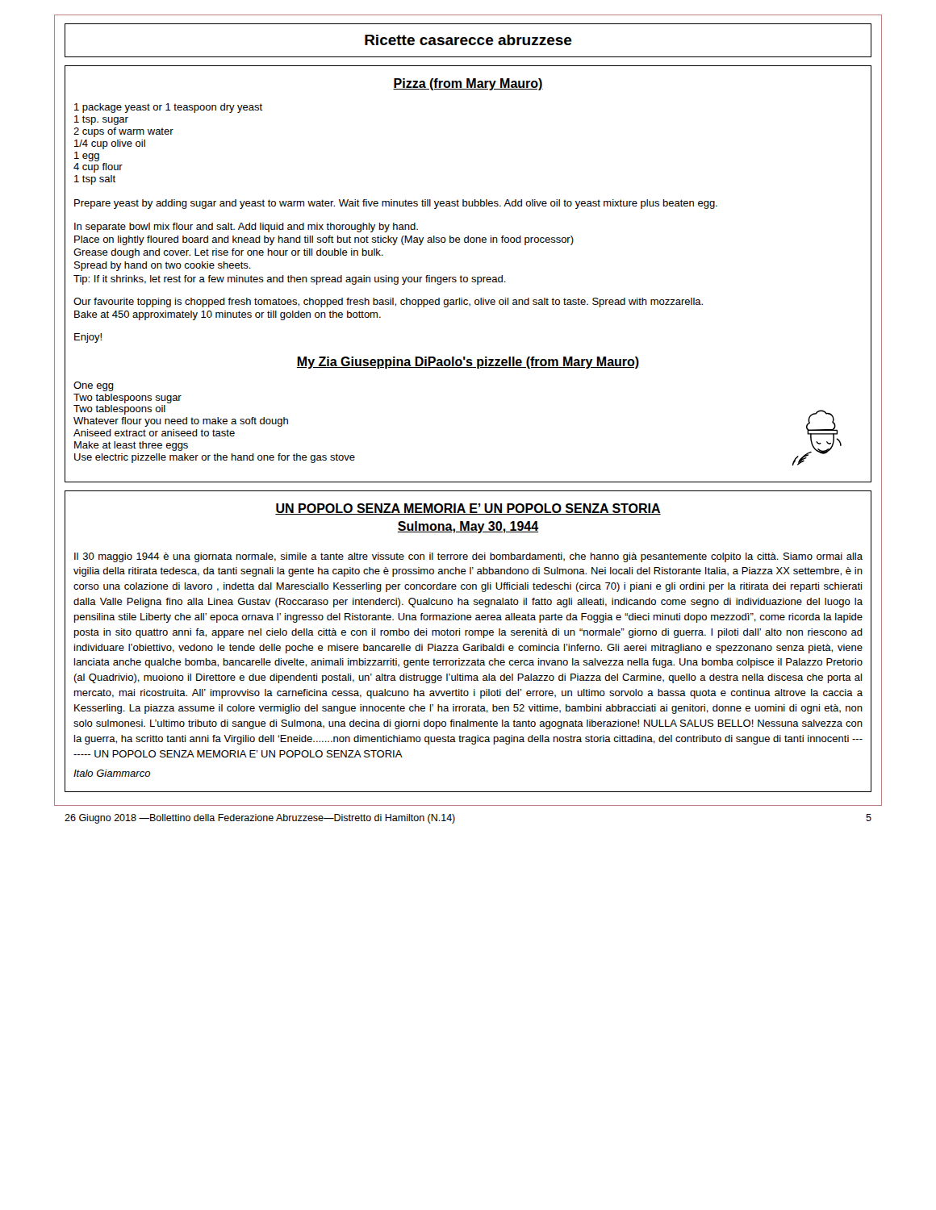Ricette casarecce abruzzese
Pizza (from Mary Mauro)
1 package yeast or 1 teaspoon dry yeast
1 tsp. sugar
2 cups of warm water
1/4 cup olive oil
1 egg
4 cup flour
1 tsp salt
Prepare yeast by adding sugar and yeast to warm water. Wait five minutes till yeast bubbles. Add olive oil to yeast mixture plus beaten egg.
In separate bowl mix flour and salt. Add liquid and mix thoroughly by hand.
Place on lightly floured board and knead by hand till soft but not sticky (May also be done in food processor)
Grease dough and cover. Let rise for one hour or till double in bulk.
Spread by hand on two cookie sheets.
Tip: If it shrinks, let rest for a few minutes and then spread again using your fingers to spread.
Our favourite topping is chopped fresh tomatoes, chopped fresh basil, chopped garlic, olive oil and salt to taste. Spread with mozzarella.
Bake at 450 approximately 10 minutes or till golden on the bottom.
Enjoy!
My Zia Giuseppina DiPaolo's pizzelle (from Mary Mauro)
One egg
Two tablespoons sugar
Two tablespoons oil
Whatever flour you need to make a soft dough
Aniseed extract or aniseed to taste
Make at least three eggs
Use electric pizzelle maker or the hand one for the gas stove
UN POPOLO SENZA MEMORIA E’ UN POPOLO SENZA STORIA
Sulmona, May 30, 1944
Il 30 maggio 1944 è una giornata normale, simile a tante altre vissute con il terrore dei bombardamenti, che hanno già pesantemente colpito la città. Siamo ormai alla vigilia della ritirata tedesca, da tanti segnali la gente ha capito che è prossimo anche l’ abbandono di Sulmona. Nei locali del Ristorante Italia, a Piazza XX settembre, è in corso una colazione di lavoro , indetta dal Maresciallo Kesserling per concordare con gli Ufficiali tedeschi (circa 70) i piani e gli ordini per la ritirata dei reparti schierati dalla Valle Peligna fino alla Linea Gustav (Roccaraso per intenderci). Qualcuno ha segnalato il fatto agli alleati, indicando come segno di individuazione del luogo la pensilina stile Liberty che all’ epoca ornava l’ ingresso del Ristorante. Una formazione aerea alleata parte da Foggia e “dieci minuti dopo mezzodì”, come ricorda la lapide posta in sito quattro anni fa, appare nel cielo della città e con il rombo dei motori rompe la serenità di un “normale” giorno di guerra. I piloti dall’ alto non riescono ad individuare l’obiettivo, vedono le tende delle poche e misere bancarelle di Piazza Garibaldi e comincia l’inferno. Gli aerei mitragliano e spezzonano senza pietà, viene lanciata anche qualche bomba, bancarelle divelte, animali imbizzarriti, gente terrorizzata che cerca invano la salvezza nella fuga. Una bomba colpisce il Palazzo Pretorio (al Quadrivio), muoiono il Direttore e due dipendenti postali, un’ altra distrugge l’ultima ala del Palazzo di Piazza del Carmine, quello a destra nella discesa che porta al mercato, mai ricostruita. All’ improvviso la carneficina cessa, qualcuno ha avvertito i piloti del’ errore, un ultimo sorvolo a bassa quota e continua altrove la caccia a Kesserling. La piazza assume il colore vermiglio del sangue innocente che l’ ha irrorata, ben 52 vittime, bambini abbracciati ai genitori, donne e uomini di ogni età, non solo sulmonesi. L’ultimo tributo di sangue di Sulmona, una decina di giorni dopo finalmente la tanto agognata liberazione! NULLA SALUS BELLO! Nessuna salvezza con la guerra, ha scritto tanti anni fa Virgilio dell ‘Eneide.......non dimentichiamo questa tragica pagina della nostra storia cittadina, del contributo di sangue di tanti innocenti -------- UN POPOLO SENZA MEMORIA E’ UN POPOLO SENZA STORIA
Italo Giammarco
26 Giugno 2018 —Bollettino della Federazione Abruzzese—Distretto di Hamilton (N.14) 5